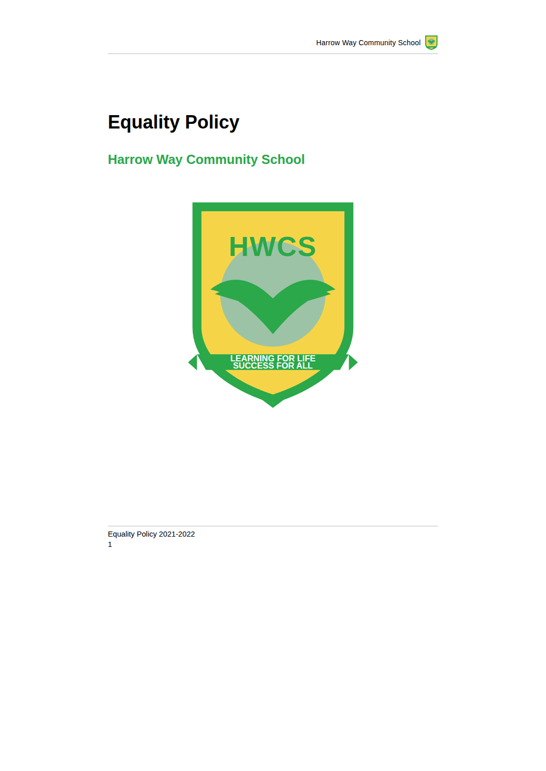Harrow Way Community School HWCS
Equality Policy
Harrow Way Community School
HWCS LEARNING FOR LIFE SUCCESS FOR ALL
Equality Policy 2021-2022
1